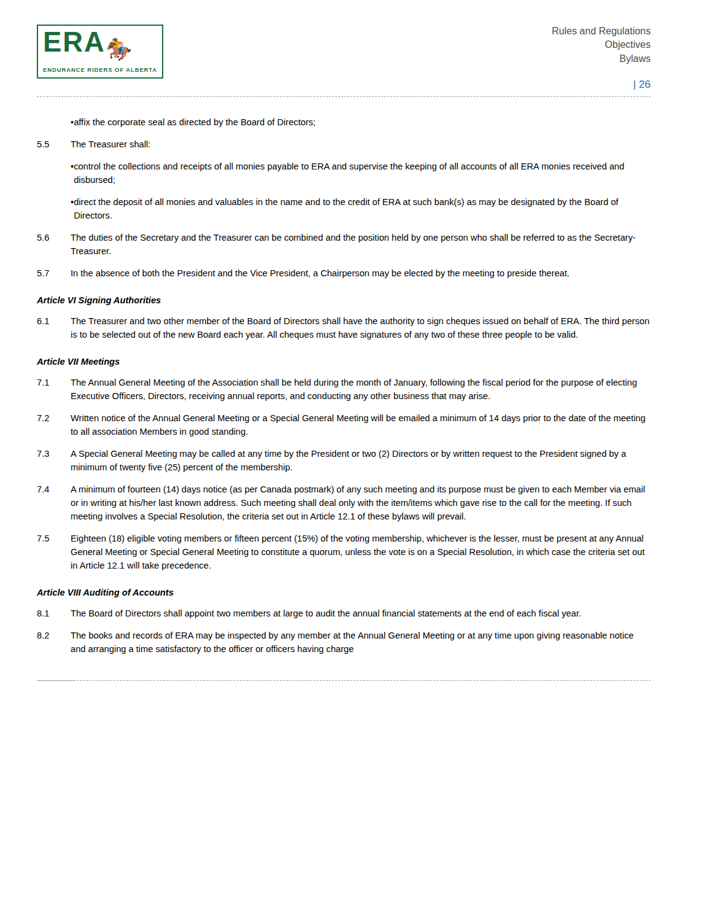ERA🏇
ENDURANCE RIDERS OF ALBERTA
Rules and Regulations
Objectives
Bylaws
| 26
• affix the corporate seal as directed by the Board of Directors;
5.5
The Treasurer shall:
• control the collections and receipts of all monies payable to ERA and supervise the keeping of all accounts of all ERA monies received and disbursed;
• direct the deposit of all monies and valuables in the name and to the credit of ERA at such bank(s) as may be designated by the Board of Directors.
5.6
The duties of the Secretary and the Treasurer can be combined and the position held by one person who shall be referred to as the Secretary-Treasurer.
5.7
In the absence of both the President and the Vice President, a Chairperson may be elected by the meeting to preside thereat.
Article VI Signing Authorities
6.1
The Treasurer and two other member of the Board of Directors shall have the authority to sign cheques issued on behalf of ERA. The third person is to be selected out of the new Board each year. All cheques must have signatures of any two of these three people to be valid.
Article VII Meetings
7.1
The Annual General Meeting of the Association shall be held during the month of January, following the fiscal period for the purpose of electing Executive Officers, Directors, receiving annual reports, and conducting any other business that may arise.
7.2
Written notice of the Annual General Meeting or a Special General Meeting will be emailed a minimum of 14 days prior to the date of the meeting to all association Members in good standing.
7.3
A Special General Meeting may be called at any time by the President or two (2) Directors or by written request to the President signed by a minimum of twenty five (25) percent of the membership.
7.4
A minimum of fourteen (14) days notice (as per Canada postmark) of any such meeting and its purpose must be given to each Member via email or in writing at his/her last known address. Such meeting shall deal only with the item/items which gave rise to the call for the meeting. If such meeting involves a Special Resolution, the criteria set out in Article 12.1 of these bylaws will prevail.
7.5
Eighteen (18) eligible voting members or fifteen percent (15%) of the voting membership, whichever is the lesser, must be present at any Annual General Meeting or Special General Meeting to constitute a quorum, unless the vote is on a Special Resolution, in which case the criteria set out in Article 12.1 will take precedence.
Article VIII Auditing of Accounts
8.1
The Board of Directors shall appoint two members at large to audit the annual financial statements at the end of each fiscal year.
8.2
The books and records of ERA may be inspected by any member at the Annual General Meeting or at any time upon giving reasonable notice and arranging a time satisfactory to the officer or officers having charge